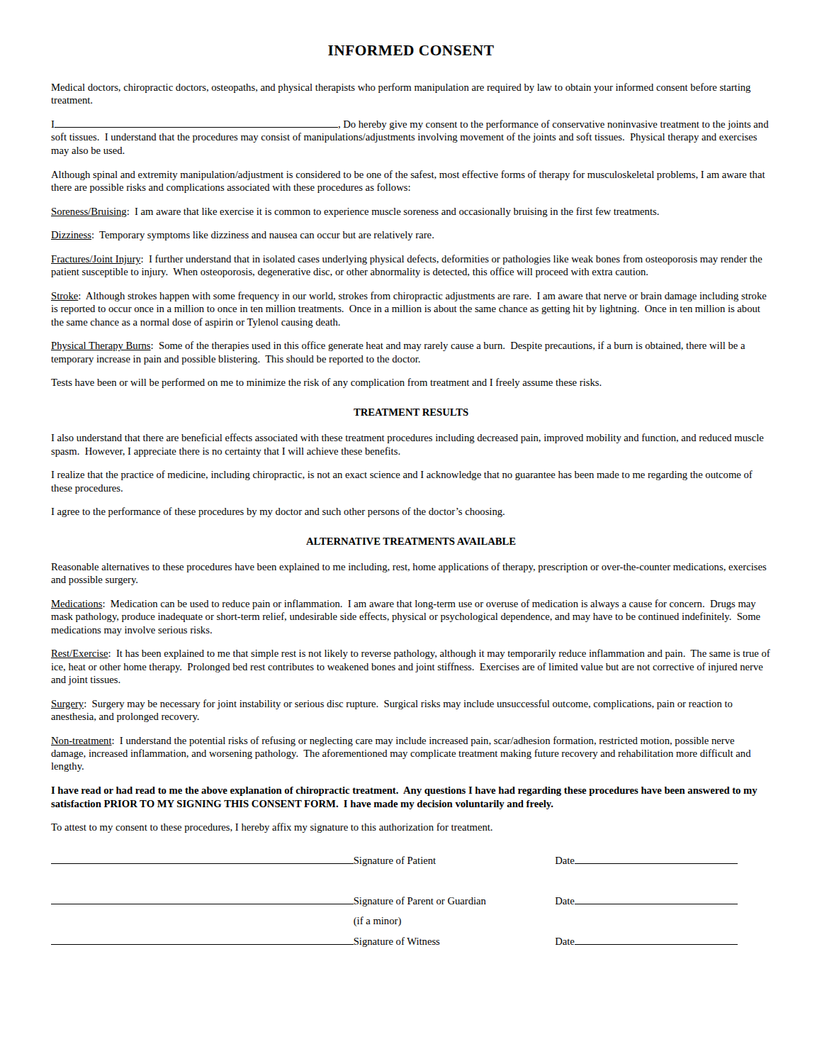INFORMED CONSENT
Medical doctors, chiropractic doctors, osteopaths, and physical therapists who perform manipulation are required by law to obtain your informed consent before starting treatment.
I , Do hereby give my consent to the performance of conservative noninvasive treatment to the joints and soft tissues. I understand that the procedures may consist of manipulations/adjustments involving movement of the joints and soft tissues. Physical therapy and exercises may also be used.
Although spinal and extremity manipulation/adjustment is considered to be one of the safest, most effective forms of therapy for musculoskeletal problems, I am aware that there are possible risks and complications associated with these procedures as follows:
Soreness/Bruising: I am aware that like exercise it is common to experience muscle soreness and occasionally bruising in the first few treatments.
Dizziness: Temporary symptoms like dizziness and nausea can occur but are relatively rare.
Fractures/Joint Injury: I further understand that in isolated cases underlying physical defects, deformities or pathologies like weak bones from osteoporosis may render the patient susceptible to injury. When osteoporosis, degenerative disc, or other abnormality is detected, this office will proceed with extra caution.
Stroke: Although strokes happen with some frequency in our world, strokes from chiropractic adjustments are rare. I am aware that nerve or brain damage including stroke is reported to occur once in a million to once in ten million treatments. Once in a million is about the same chance as getting hit by lightning. Once in ten million is about the same chance as a normal dose of aspirin or Tylenol causing death.
Physical Therapy Burns: Some of the therapies used in this office generate heat and may rarely cause a burn. Despite precautions, if a burn is obtained, there will be a temporary increase in pain and possible blistering. This should be reported to the doctor.
Tests have been or will be performed on me to minimize the risk of any complication from treatment and I freely assume these risks.
TREATMENT RESULTS
I also understand that there are beneficial effects associated with these treatment procedures including decreased pain, improved mobility and function, and reduced muscle spasm. However, I appreciate there is no certainty that I will achieve these benefits.
I realize that the practice of medicine, including chiropractic, is not an exact science and I acknowledge that no guarantee has been made to me regarding the outcome of these procedures.
I agree to the performance of these procedures by my doctor and such other persons of the doctor’s choosing.
ALTERNATIVE TREATMENTS AVAILABLE
Reasonable alternatives to these procedures have been explained to me including, rest, home applications of therapy, prescription or over-the-counter medications, exercises and possible surgery.
Medications: Medication can be used to reduce pain or inflammation. I am aware that long-term use or overuse of medication is always a cause for concern. Drugs may mask pathology, produce inadequate or short-term relief, undesirable side effects, physical or psychological dependence, and may have to be continued indefinitely. Some medications may involve serious risks.
Rest/Exercise: It has been explained to me that simple rest is not likely to reverse pathology, although it may temporarily reduce inflammation and pain. The same is true of ice, heat or other home therapy. Prolonged bed rest contributes to weakened bones and joint stiffness. Exercises are of limited value but are not corrective of injured nerve and joint tissues.
Surgery: Surgery may be necessary for joint instability or serious disc rupture. Surgical risks may include unsuccessful outcome, complications, pain or reaction to anesthesia, and prolonged recovery.
Non-treatment: I understand the potential risks of refusing or neglecting care may include increased pain, scar/adhesion formation, restricted motion, possible nerve damage, increased inflammation, and worsening pathology. The aforementioned may complicate treatment making future recovery and rehabilitation more difficult and lengthy.
I have read or had read to me the above explanation of chiropractic treatment. Any questions I have had regarding these procedures have been answered to my satisfaction PRIOR TO MY SIGNING THIS CONSENT FORM. I have made my decision voluntarily and freely.
To attest to my consent to these procedures, I hereby affix my signature to this authorization for treatment.
| | Signature of Patient | Date |
| | Signature of Parent or Guardian | Date |
| | (if a minor) | |
| | Signature of Witness | Date |